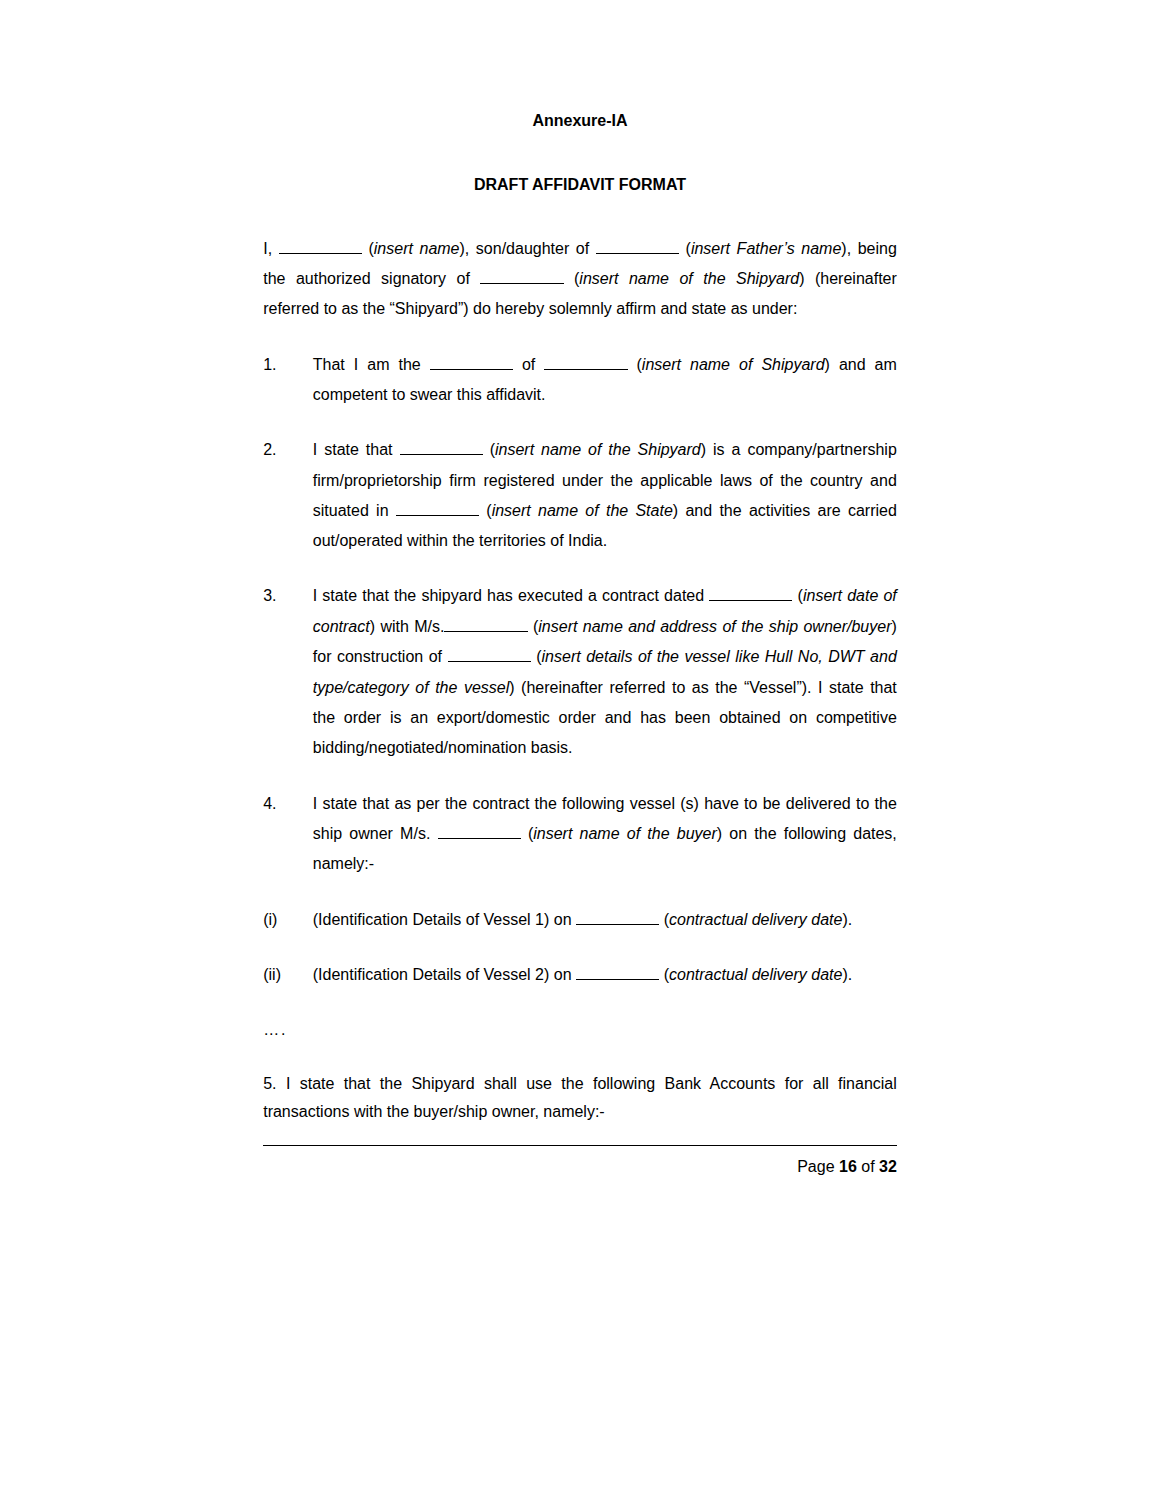Annexure-IA
DRAFT AFFIDAVIT FORMAT
I, (insert name), son/daughter of (insert Father’s name), being the authorized signatory of (insert name of the Shipyard) (hereinafter referred to as the “Shipyard”) do hereby solemnly affirm and state as under:
1.
That I am the of (insert name of Shipyard) and am competent to swear this affidavit.
2.
I state that (insert name of the Shipyard) is a company/partnership firm/proprietorship firm registered under the applicable laws of the country and situated in (insert name of the State) and the activities are carried out/operated within the territories of India.
3.
I state that the shipyard has executed a contract dated (insert date of contract) with M/s. (insert name and address of the ship owner/buyer) for construction of (insert details of the vessel like Hull No, DWT and type/category of the vessel) (hereinafter referred to as the “Vessel”). I state that the order is an export/domestic order and has been obtained on competitive bidding/negotiated/nomination basis.
4.
I state that as per the contract the following vessel (s) have to be delivered to the ship owner M/s. (insert name of the buyer) on the following dates, namely:-
(i)
(Identification Details of Vessel 1) on (contractual delivery date).
(ii)
(Identification Details of Vessel 2) on (contractual delivery date).
….
5. I state that the Shipyard shall use the following Bank Accounts for all financial transactions with the buyer/ship owner, namely:-
Page 16 of 32